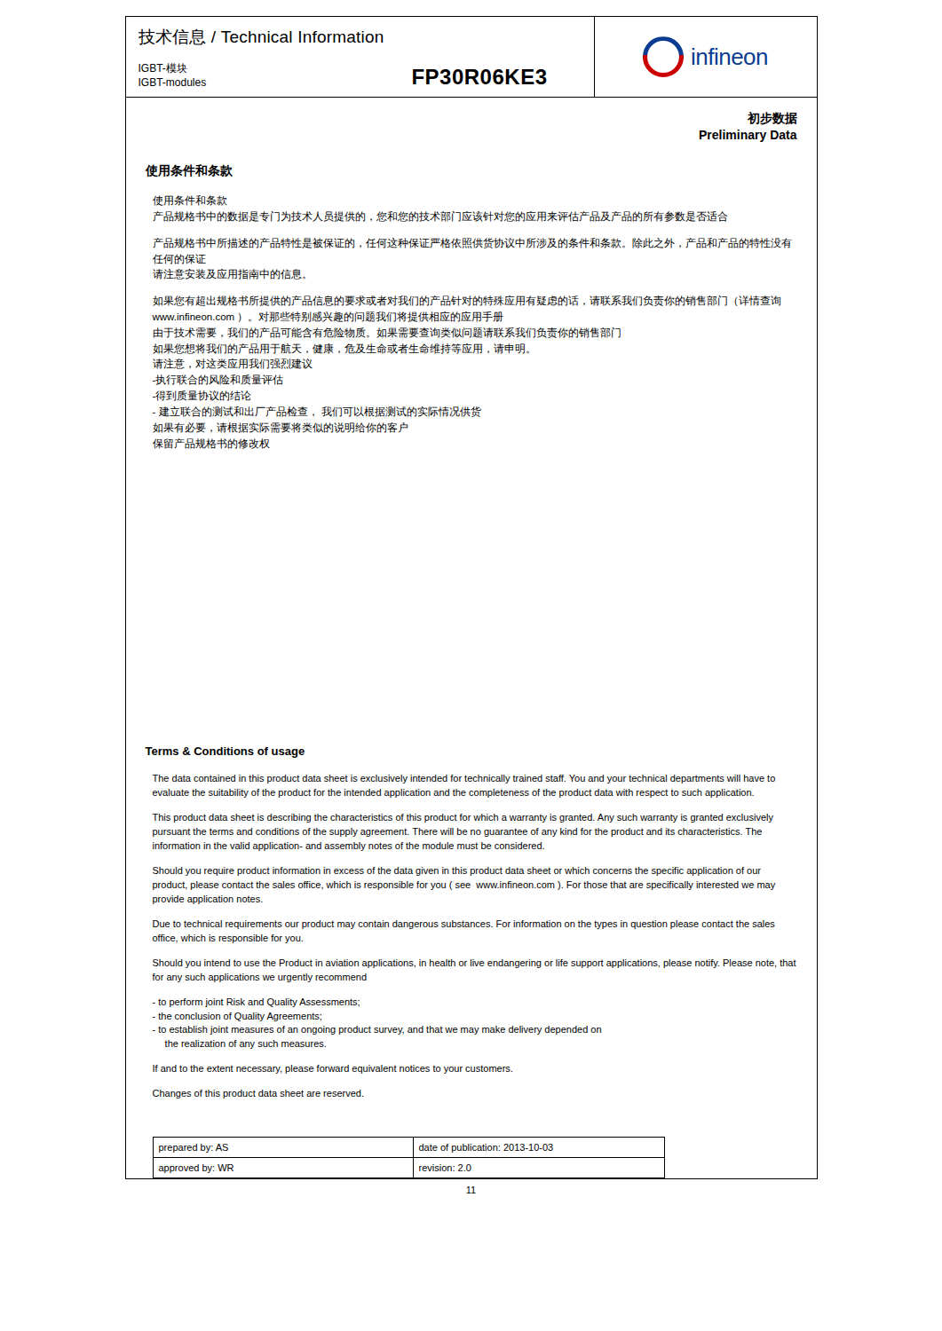技术信息 / Technical Information
IGBT-模块
IGBT-modules
FP30R06KE3
infineon
初步数据
Preliminary Data
使用条件和条款
使用条件和条款
产品规格书中的数据是专门为技术人员提供的，您和您的技术部门应该针对您的应用来评估产品及产品的所有参数是否适合
产品规格书中所描述的产品特性是被保证的，任何这种保证严格依照供货协议中所涉及的条件和条款。除此之外，产品和产品的特性没有任何的保证
请注意安装及应用指南中的信息。
如果您有超出规格书所提供的产品信息的要求或者对我们的产品针对的特殊应用有疑虑的话，请联系我们负责你的销售部门（详情查询
www.infineon.com ）。对那些特别感兴趣的问题我们将提供相应的应用手册
由于技术需要，我们的产品可能含有危险物质。如果需要查询类似问题请联系我们负责你的销售部门
如果您想将我们的产品用于航天，健康，危及生命或者生命维持等应用，请申明。
请注意，对这类应用我们强烈建议
-执行联合的风险和质量评估
-得到质量协议的结论
- 建立联合的测试和出厂产品检查， 我们可以根据测试的实际情况供货
如果有必要，请根据实际需要将类似的说明给你的客户
保留产品规格书的修改权
Terms & Conditions of usage
The data contained in this product data sheet is exclusively intended for technically trained staff. You and your technical departments will have to evaluate the suitability of the product for the intended application and the completeness of the product data with respect to such application.
This product data sheet is describing the characteristics of this product for which a warranty is granted. Any such warranty is granted exclusively pursuant the terms and conditions of the supply agreement. There will be no guarantee of any kind for the product and its characteristics. The information in the valid application- and assembly notes of the module must be considered.
Should you require product information in excess of the data given in this product data sheet or which concerns the specific application of our product, please contact the sales office, which is responsible for you ( see www.infineon.com ). For those that are specifically interested we may provide application notes.
Due to technical requirements our product may contain dangerous substances. For information on the types in question please contact the sales office, which is responsible for you.
Should you intend to use the Product in aviation applications, in health or live endangering or life support applications, please notify. Please note, that for any such applications we urgently recommend
- to perform joint Risk and Quality Assessments;
- the conclusion of Quality Agreements;
- to establish joint measures of an ongoing product survey, and that we may make delivery depended on
the realization of any such measures.
If and to the extent necessary, please forward equivalent notices to your customers.
Changes of this product data sheet are reserved.
| prepared by: AS | date of publication: 2013-10-03 |
| approved by: WR | revision: 2.0 |
11